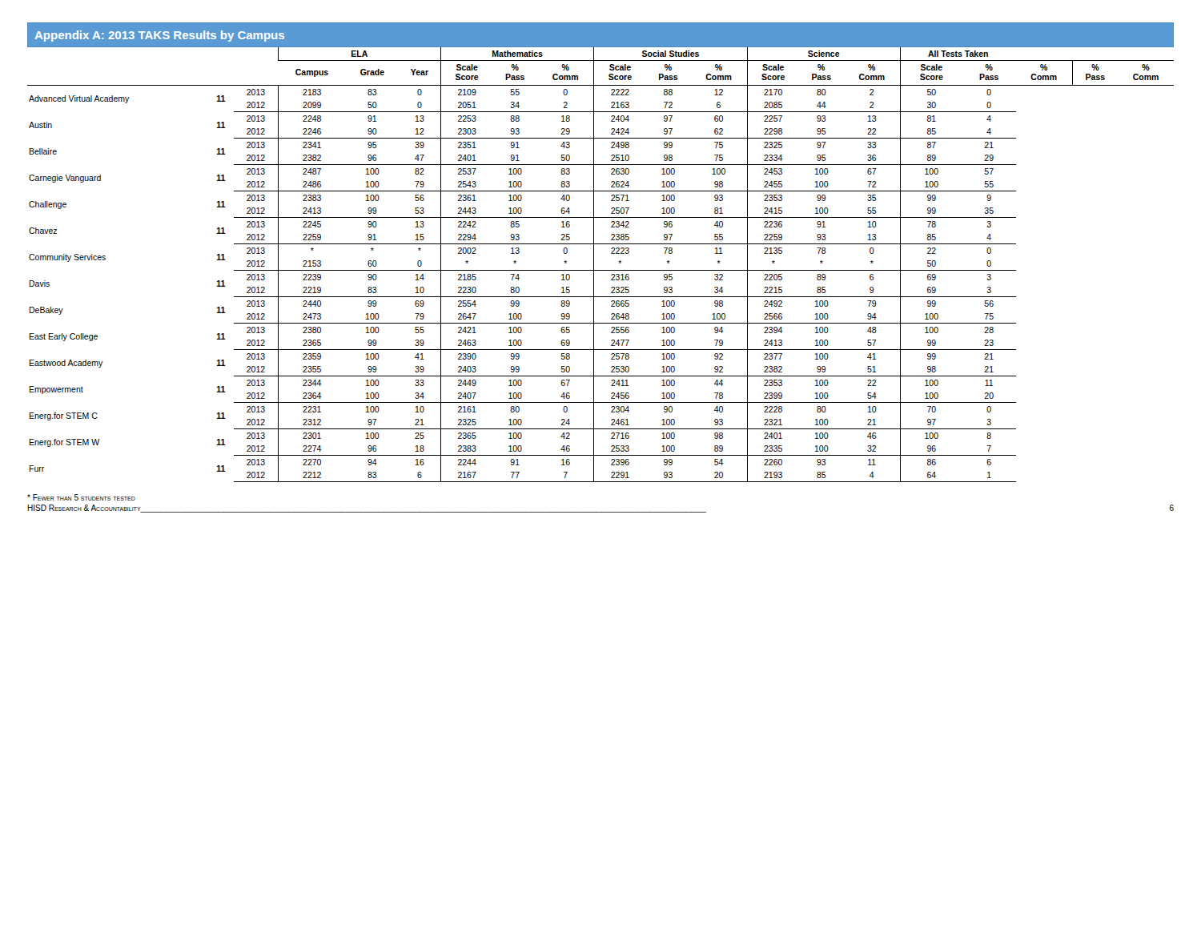Appendix A: 2013 TAKS Results by Campus
2013 TAKS Results by Campus
| | | | ELA | Mathematics | Social Studies | Science | All Tests Taken |
| --- | --- | --- | --- | --- | --- | --- | --- |
| Campus | Grade | Year | Scale Score | % Pass | % Comm | Scale Score | % Pass | % Comm | Scale Score | % Pass | % Comm | Scale Score | % Pass | % Comm | % Pass | % Comm |
| Advanced Virtual Academy | 11 | 2013 | 2183 | 83 | 0 | 2109 | 55 | 0 | 2222 | 88 | 12 | 2170 | 80 | 2 | 50 | 0 |
| 2012 | 2099 | 50 | 0 | 2051 | 34 | 2 | 2163 | 72 | 6 | 2085 | 44 | 2 | 30 | 0 |
| Austin | 11 | 2013 | 2248 | 91 | 13 | 2253 | 88 | 18 | 2404 | 97 | 60 | 2257 | 93 | 13 | 81 | 4 |
| 2012 | 2246 | 90 | 12 | 2303 | 93 | 29 | 2424 | 97 | 62 | 2298 | 95 | 22 | 85 | 4 |
| Bellaire | 11 | 2013 | 2341 | 95 | 39 | 2351 | 91 | 43 | 2498 | 99 | 75 | 2325 | 97 | 33 | 87 | 21 |
| 2012 | 2382 | 96 | 47 | 2401 | 91 | 50 | 2510 | 98 | 75 | 2334 | 95 | 36 | 89 | 29 |
| Carnegie Vanguard | 11 | 2013 | 2487 | 100 | 82 | 2537 | 100 | 83 | 2630 | 100 | 100 | 2453 | 100 | 67 | 100 | 57 |
| 2012 | 2486 | 100 | 79 | 2543 | 100 | 83 | 2624 | 100 | 98 | 2455 | 100 | 72 | 100 | 55 |
| Challenge | 11 | 2013 | 2383 | 100 | 56 | 2361 | 100 | 40 | 2571 | 100 | 93 | 2353 | 99 | 35 | 99 | 9 |
| 2012 | 2413 | 99 | 53 | 2443 | 100 | 64 | 2507 | 100 | 81 | 2415 | 100 | 55 | 99 | 35 |
| Chavez | 11 | 2013 | 2245 | 90 | 13 | 2242 | 85 | 16 | 2342 | 96 | 40 | 2236 | 91 | 10 | 78 | 3 |
| 2012 | 2259 | 91 | 15 | 2294 | 93 | 25 | 2385 | 97 | 55 | 2259 | 93 | 13 | 85 | 4 |
| Community Services | 11 | 2013 | * | * | * | 2002 | 13 | 0 | 2223 | 78 | 11 | 2135 | 78 | 0 | 22 | 0 |
| 2012 | 2153 | 60 | 0 | * | * | * | * | * | * | * | * | * | 50 | 0 |
| Davis | 11 | 2013 | 2239 | 90 | 14 | 2185 | 74 | 10 | 2316 | 95 | 32 | 2205 | 89 | 6 | 69 | 3 |
| 2012 | 2219 | 83 | 10 | 2230 | 80 | 15 | 2325 | 93 | 34 | 2215 | 85 | 9 | 69 | 3 |
| DeBakey | 11 | 2013 | 2440 | 99 | 69 | 2554 | 99 | 89 | 2665 | 100 | 98 | 2492 | 100 | 79 | 99 | 56 |
| 2012 | 2473 | 100 | 79 | 2647 | 100 | 99 | 2648 | 100 | 100 | 2566 | 100 | 94 | 100 | 75 |
| East Early College | 11 | 2013 | 2380 | 100 | 55 | 2421 | 100 | 65 | 2556 | 100 | 94 | 2394 | 100 | 48 | 100 | 28 |
| 2012 | 2365 | 99 | 39 | 2463 | 100 | 69 | 2477 | 100 | 79 | 2413 | 100 | 57 | 99 | 23 |
| Eastwood Academy | 11 | 2013 | 2359 | 100 | 41 | 2390 | 99 | 58 | 2578 | 100 | 92 | 2377 | 100 | 41 | 99 | 21 |
| 2012 | 2355 | 99 | 39 | 2403 | 99 | 50 | 2530 | 100 | 92 | 2382 | 99 | 51 | 98 | 21 |
| Empowerment | 11 | 2013 | 2344 | 100 | 33 | 2449 | 100 | 67 | 2411 | 100 | 44 | 2353 | 100 | 22 | 100 | 11 |
| 2012 | 2364 | 100 | 34 | 2407 | 100 | 46 | 2456 | 100 | 78 | 2399 | 100 | 54 | 100 | 20 |
| Energ.for STEM C | 11 | 2013 | 2231 | 100 | 10 | 2161 | 80 | 0 | 2304 | 90 | 40 | 2228 | 80 | 10 | 70 | 0 |
| 2012 | 2312 | 97 | 21 | 2325 | 100 | 24 | 2461 | 100 | 93 | 2321 | 100 | 21 | 97 | 3 |
| Energ.for STEM W | 11 | 2013 | 2301 | 100 | 25 | 2365 | 100 | 42 | 2716 | 100 | 98 | 2401 | 100 | 46 | 100 | 8 |
| 2012 | 2274 | 96 | 18 | 2383 | 100 | 46 | 2533 | 100 | 89 | 2335 | 100 | 32 | 96 | 7 |
| Furr | 11 | 2013 | 2270 | 94 | 16 | 2244 | 91 | 16 | 2396 | 99 | 54 | 2260 | 93 | 11 | 86 | 6 |
| 2012 | 2212 | 83 | 6 | 2167 | 77 | 7 | 2291 | 93 | 20 | 2193 | 85 | 4 | 64 | 1 |
* Fewer than 5 students tested
HISD Research & Accountability_______________________________________________________________________________________________________________________________6